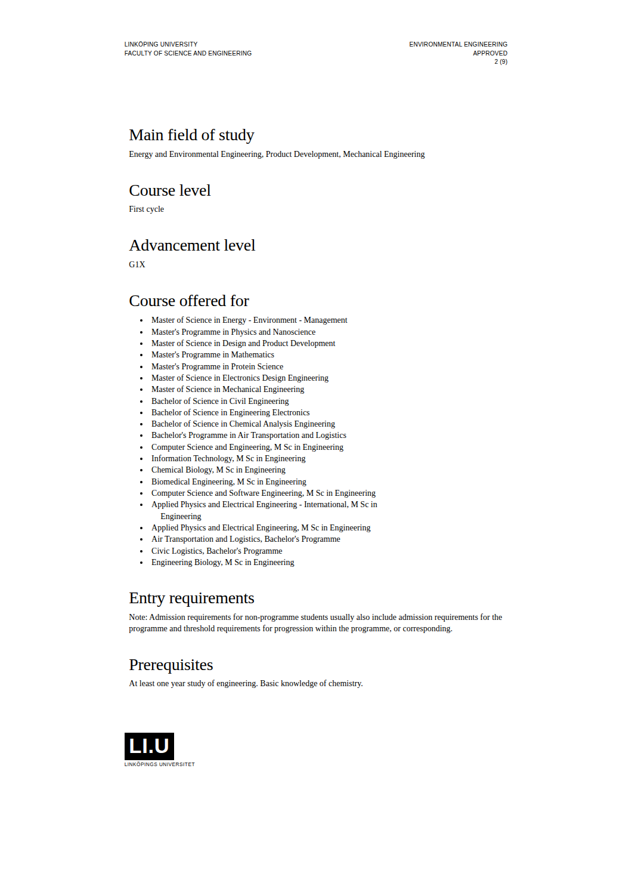Linköping University
Faculty of Science and Engineering
Environmental Engineering
Approved
2 (9)
Main field of study
Energy and Environmental Engineering, Product Development, Mechanical Engineering
Course level
First cycle
Advancement level
G1X
Course offered for
Master of Science in Energy - Environment - Management
Master's Programme in Physics and Nanoscience
Master of Science in Design and Product Development
Master's Programme in Mathematics
Master's Programme in Protein Science
Master of Science in Electronics Design Engineering
Master of Science in Mechanical Engineering
Bachelor of Science in Civil Engineering
Bachelor of Science in Engineering Electronics
Bachelor of Science in Chemical Analysis Engineering
Bachelor's Programme in Air Transportation and Logistics
Computer Science and Engineering, M Sc in Engineering
Information Technology, M Sc in Engineering
Chemical Biology, M Sc in Engineering
Biomedical Engineering, M Sc in Engineering
Computer Science and Software Engineering, M Sc in Engineering
Applied Physics and Electrical Engineering - International, M Sc inEngineering
Applied Physics and Electrical Engineering, M Sc in Engineering
Air Transportation and Logistics, Bachelor's Programme
Civic Logistics, Bachelor's Programme
Engineering Biology, M Sc in Engineering
Entry requirements
Note: Admission requirements for non-programme students usually also include admission requirements for the programme and threshold requirements for progression within the programme, or corresponding.
Prerequisites
At least one year study of engineering. Basic knowledge of chemistry.
LI.U
LINKÖPINGS UNIVERSITET